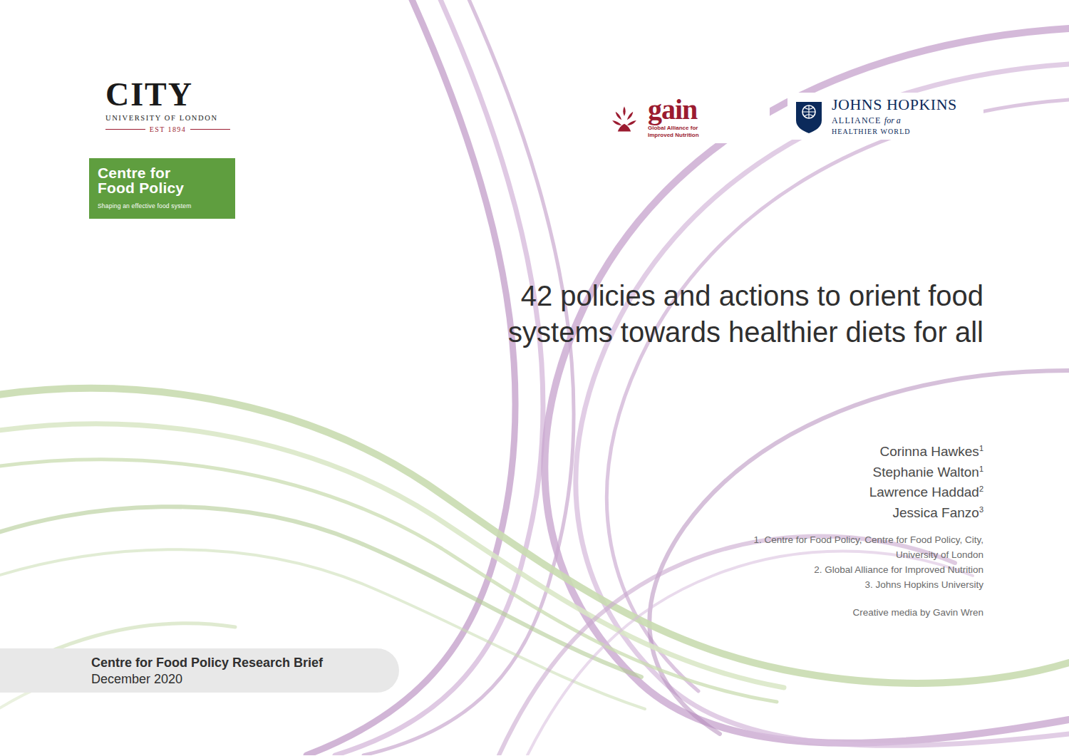CITY
UNIVERSITY OF LONDON
EST 1894
Centre for
Food Policy
Shaping an effective food system
gain
Global Alliance for
Improved Nutrition
JOHNS HOPKINS
ALLIANCE for a
HEALTHIER WORLD
42 policies and actions to orient food systems towards healthier diets for all
Corinna Hawkes1
Stephanie Walton1
Lawrence Haddad2
Jessica Fanzo3
1. Centre for Food Policy, Centre for Food Policy, City,
University of London
2. Global Alliance for Improved Nutrition
3. Johns Hopkins University
Creative media by Gavin Wren
Centre for Food Policy Research Brief
December 2020